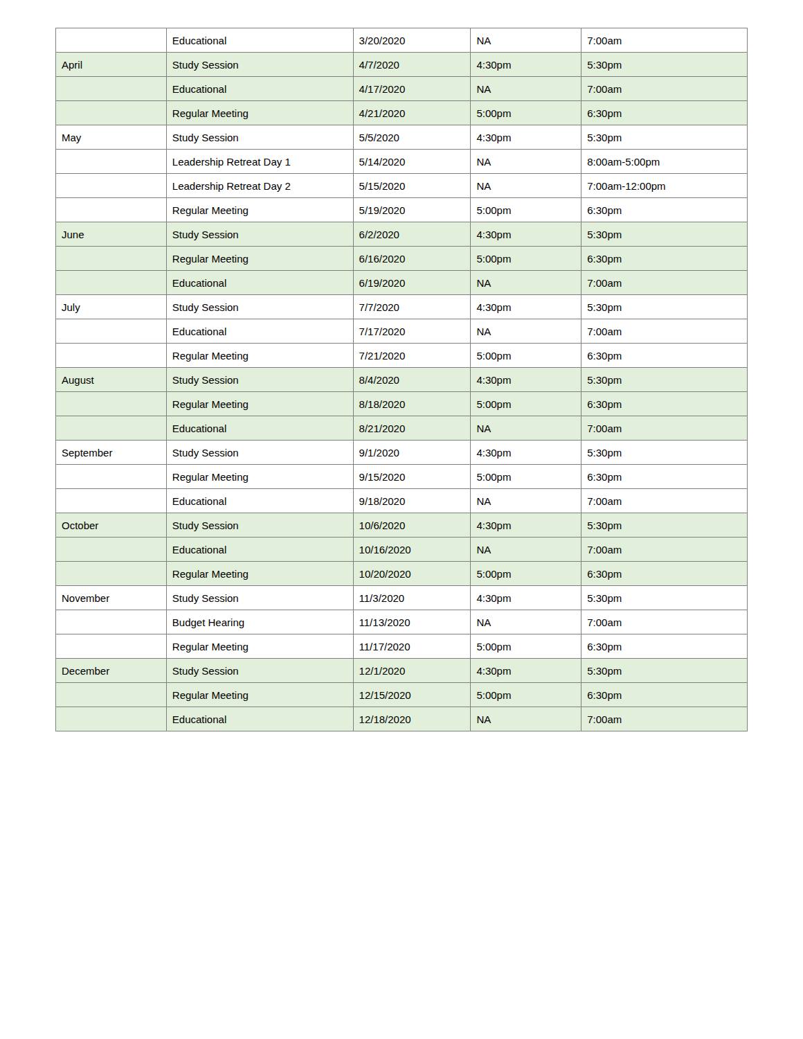| | Educational | 3/20/2020 | NA | 7:00am |
| April | Study Session | 4/7/2020 | 4:30pm | 5:30pm |
| | Educational | 4/17/2020 | NA | 7:00am |
| | Regular Meeting | 4/21/2020 | 5:00pm | 6:30pm |
| May | Study Session | 5/5/2020 | 4:30pm | 5:30pm |
| | Leadership Retreat Day 1 | 5/14/2020 | NA | 8:00am-5:00pm |
| | Leadership Retreat Day 2 | 5/15/2020 | NA | 7:00am-12:00pm |
| | Regular Meeting | 5/19/2020 | 5:00pm | 6:30pm |
| June | Study Session | 6/2/2020 | 4:30pm | 5:30pm |
| | Regular Meeting | 6/16/2020 | 5:00pm | 6:30pm |
| | Educational | 6/19/2020 | NA | 7:00am |
| July | Study Session | 7/7/2020 | 4:30pm | 5:30pm |
| | Educational | 7/17/2020 | NA | 7:00am |
| | Regular Meeting | 7/21/2020 | 5:00pm | 6:30pm |
| August | Study Session | 8/4/2020 | 4:30pm | 5:30pm |
| | Regular Meeting | 8/18/2020 | 5:00pm | 6:30pm |
| | Educational | 8/21/2020 | NA | 7:00am |
| September | Study Session | 9/1/2020 | 4:30pm | 5:30pm |
| | Regular Meeting | 9/15/2020 | 5:00pm | 6:30pm |
| | Educational | 9/18/2020 | NA | 7:00am |
| October | Study Session | 10/6/2020 | 4:30pm | 5:30pm |
| | Educational | 10/16/2020 | NA | 7:00am |
| | Regular Meeting | 10/20/2020 | 5:00pm | 6:30pm |
| November | Study Session | 11/3/2020 | 4:30pm | 5:30pm |
| | Budget Hearing | 11/13/2020 | NA | 7:00am |
| | Regular Meeting | 11/17/2020 | 5:00pm | 6:30pm |
| December | Study Session | 12/1/2020 | 4:30pm | 5:30pm |
| | Regular Meeting | 12/15/2020 | 5:00pm | 6:30pm |
| | Educational | 12/18/2020 | NA | 7:00am |